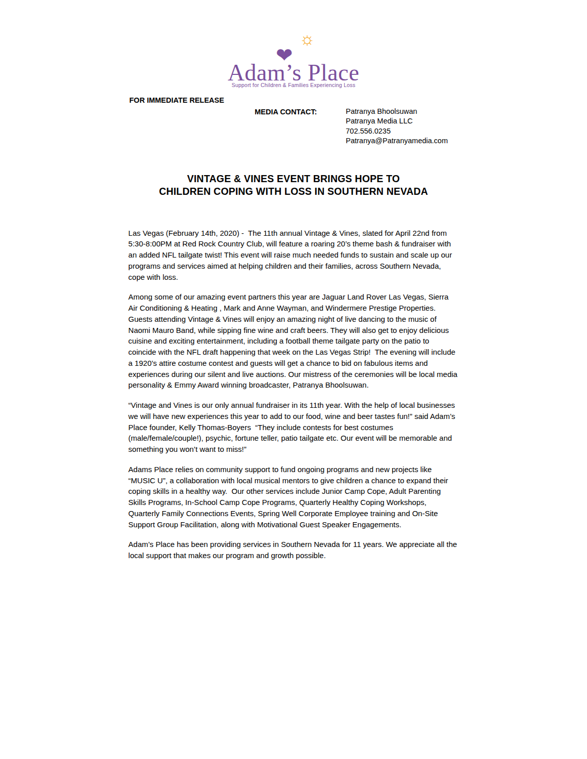☼
❤
Adam’s Place
Support for Children & Families Experiencing Loss
FOR IMMEDIATE RELEASE
MEDIA CONTACT:
Patranya Bhoolsuwan
Patranya Media LLC
702.556.0235
Patranya@Patranyamedia.com
VINTAGE & VINES EVENT BRINGS HOPE TO
CHILDREN COPING WITH LOSS IN SOUTHERN NEVADA
Las Vegas (February 14th, 2020) - The 11th annual Vintage & Vines, slated for April 22nd from 5:30-8:00PM at Red Rock Country Club, will feature a roaring 20’s theme bash & fundraiser with an added NFL tailgate twist! This event will raise much needed funds to sustain and scale up our programs and services aimed at helping children and their families, across Southern Nevada, cope with loss.
Among some of our amazing event partners this year are Jaguar Land Rover Las Vegas, Sierra Air Conditioning & Heating , Mark and Anne Wayman, and Windermere Prestige Properties. Guests attending Vintage & Vines will enjoy an amazing night of live dancing to the music of Naomi Mauro Band, while sipping fine wine and craft beers. They will also get to enjoy delicious cuisine and exciting entertainment, including a football theme tailgate party on the patio to coincide with the NFL draft happening that week on the Las Vegas Strip! The evening will include a 1920’s attire costume contest and guests will get a chance to bid on fabulous items and experiences during our silent and live auctions. Our mistress of the ceremonies will be local media personality & Emmy Award winning broadcaster, Patranya Bhoolsuwan.
“Vintage and Vines is our only annual fundraiser in its 11th year. With the help of local businesses we will have new experiences this year to add to our food, wine and beer tastes fun!” said Adam’s Place founder, Kelly Thomas-Boyers “They include contests for best costumes (male/female/couple!), psychic, fortune teller, patio tailgate etc. Our event will be memorable and something you won’t want to miss!”
Adams Place relies on community support to fund ongoing programs and new projects like “MUSIC U”, a collaboration with local musical mentors to give children a chance to expand their coping skills in a healthy way. Our other services include Junior Camp Cope, Adult Parenting Skills Programs, In-School Camp Cope Programs, Quarterly Healthy Coping Workshops, Quarterly Family Connections Events, Spring Well Corporate Employee training and On-Site Support Group Facilitation, along with Motivational Guest Speaker Engagements.
Adam’s Place has been providing services in Southern Nevada for 11 years. We appreciate all the local support that makes our program and growth possible.